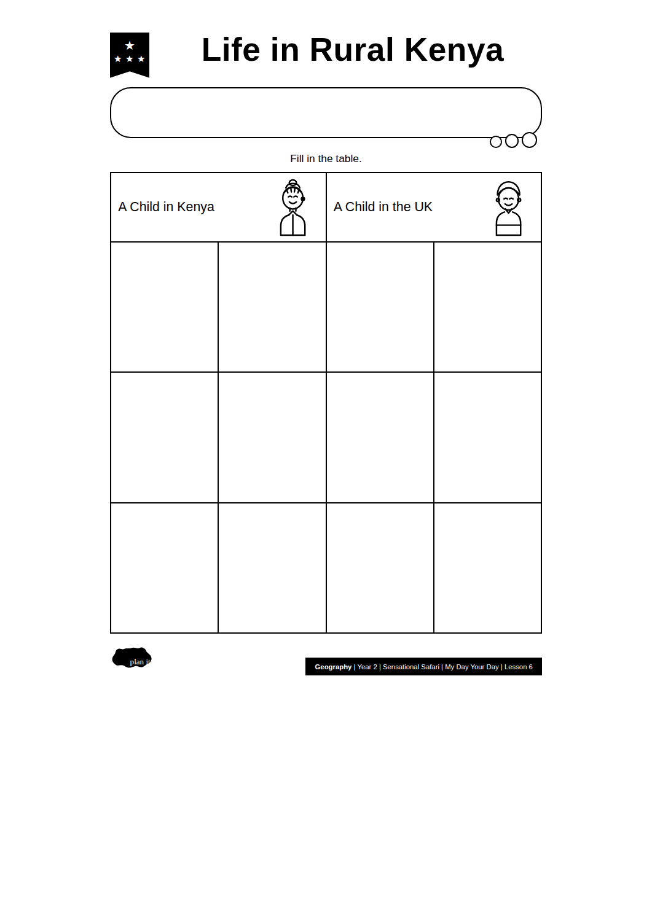★ ★ ★ ★
Life in Rural Kenya
Fill in the table.
| A Child in Kenya | A Child in the UK |
| --- | --- |
plan it
Geography | Year 2 | Sensational Safari | My Day Your Day | Lesson 6